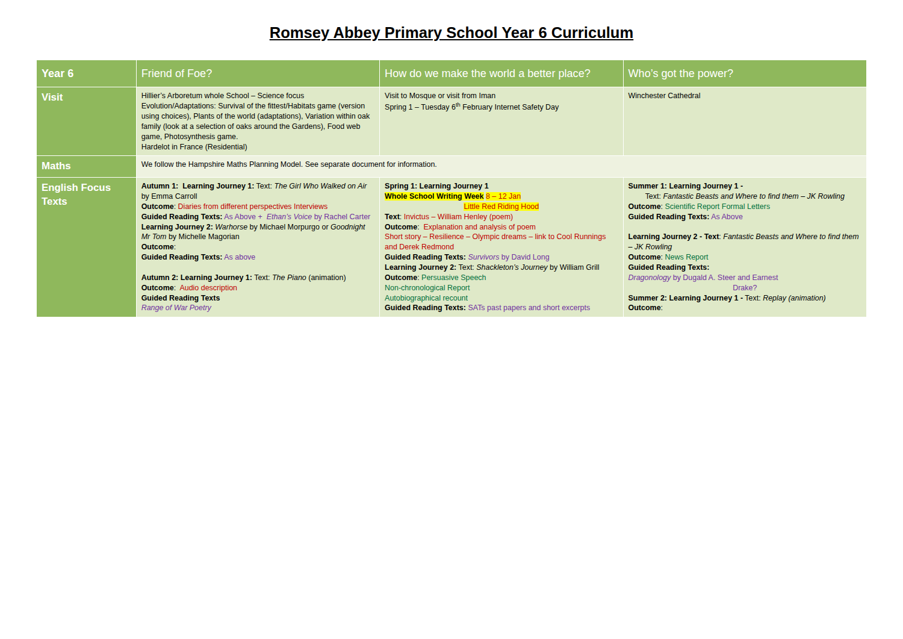Romsey Abbey Primary School Year 6 Curriculum
| Year 6 | Friend of Foe? | How do we make the world a better place? | Who’s got the power? |
| Visit | Hillier’s Arboretum whole School – Science focus Evolution/Adaptations: Survival of the fittest/Habitats game (version using choices), Plants of the world (adaptations), Variation within oak family (look at a selection of oaks around the Gardens), Food web game, Photosynthesis game. Hardelot in France (Residential) | Visit to Mosque or visit from Iman Spring 1 – Tuesday 6 th February Internet Safety Day | Winchester Cathedral |
| Maths | We follow the Hampshire Maths Planning Model. See separate document for information. |
| English Focus Texts | Autumn 1: Learning Journey 1: Text: The Girl Who Walked on Air by Emma Carroll Outcome : Diaries from different perspectives Interviews Guided Reading Texts: As Above + Ethan’s Voice by Rachel Carter Learning Journey 2: Warhorse by Michael Morpurgo or Goodnight Mr Tom by Michelle Magorian Outcome : Guided Reading Texts: As above Autumn 2: Learning Journey 1: Text: The Piano (animation) Outcome : Audio description Guided Reading Texts Range of War Poetry | Spring 1: Learning Journey 1 Whole School Writing Week 8 – 12 Jan Little Red Riding Hood Text : Invictus – William Henley (poem) Outcome : Explanation and analysis of poem Short story – Resilience – Olympic dreams – link to Cool Runnings and Derek Redmond Guided Reading Texts: Survivors by David Long Learning Journey 2: Text: Shackleton’s Journey by William Grill Outcome : Persuasive Speech Non-chronological Report Autobiographical recount Guided Reading Texts: SATs past papers and short excerpts | Summer 1: Learning Journey 1 - Text: Fantastic Beasts and Where to find them – JK Rowling Outcome : Scientific Report Formal Letters Guided Reading Texts: As Above Learning Journey 2 - Text : Fantastic Beasts and Where to find them – JK Rowling Outcome : News Report Guided Reading Texts: Dragonology by Dugald A. Steer and Earnest Drake? Summer 2: Learning Journey 1 - Text: Replay (animation) Outcome : |